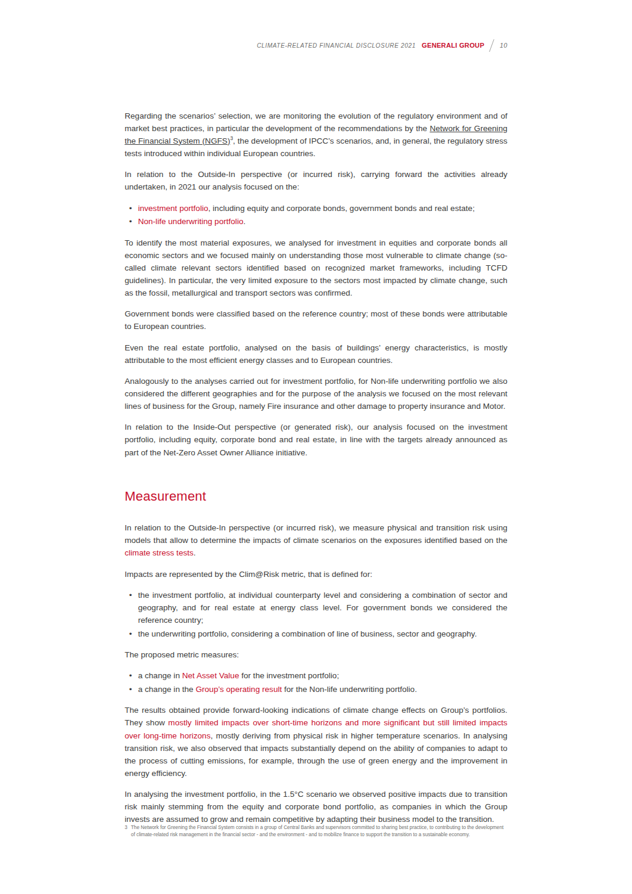Climate-related financial disclosure 2021 Generali Group 10
Regarding the scenarios’ selection, we are monitoring the evolution of the regulatory environment and of market best practices, in particular the development of the recommendations by the Network for Greening the Financial System (NGFS)3, the development of IPCC’s scenarios, and, in general, the regulatory stress tests introduced within individual European countries.
In relation to the Outside-In perspective (or incurred risk), carrying forward the activities already undertaken, in 2021 our analysis focused on the:
investment portfolio, including equity and corporate bonds, government bonds and real estate;
Non-life underwriting portfolio.
To identify the most material exposures, we analysed for investment in equities and corporate bonds all economic sectors and we focused mainly on understanding those most vulnerable to climate change (so-called climate relevant sectors identified based on recognized market frameworks, including TCFD guidelines). In particular, the very limited exposure to the sectors most impacted by climate change, such as the fossil, metallurgical and transport sectors was confirmed.
Government bonds were classified based on the reference country; most of these bonds were attributable to European countries.
Even the real estate portfolio, analysed on the basis of buildings’ energy characteristics, is mostly attributable to the most efficient energy classes and to European countries.
Analogously to the analyses carried out for investment portfolio, for Non-life underwriting portfolio we also considered the different geographies and for the purpose of the analysis we focused on the most relevant lines of business for the Group, namely Fire insurance and other damage to property insurance and Motor.
In relation to the Inside-Out perspective (or generated risk), our analysis focused on the investment portfolio, including equity, corporate bond and real estate, in line with the targets already announced as part of the Net-Zero Asset Owner Alliance initiative.
Measurement
In relation to the Outside-In perspective (or incurred risk), we measure physical and transition risk using models that allow to determine the impacts of climate scenarios on the exposures identified based on the climate stress tests.
Impacts are represented by the Clim@Risk metric, that is defined for:
the investment portfolio, at individual counterparty level and considering a combination of sector and geography, and for real estate at energy class level. For government bonds we considered the reference country;
the underwriting portfolio, considering a combination of line of business, sector and geography.
The proposed metric measures:
a change in Net Asset Value for the investment portfolio;
a change in the Group’s operating result for the Non-life underwriting portfolio.
The results obtained provide forward-looking indications of climate change effects on Group’s portfolios. They show mostly limited impacts over short-time horizons and more significant but still limited impacts over long-time horizons, mostly deriving from physical risk in higher temperature scenarios. In analysing transition risk, we also observed that impacts substantially depend on the ability of companies to adapt to the process of cutting emissions, for example, through the use of green energy and the improvement in energy efficiency.
In analysing the investment portfolio, in the 1.5°C scenario we observed positive impacts due to transition risk mainly stemming from the equity and corporate bond portfolio, as companies in which the Group invests are assumed to grow and remain competitive by adapting their business model to the transition.
3 The Network for Greening the Financial System consists in a group of Central Banks and supervisors committed to sharing best practice, to contributing to the development of climate-related risk management in the financial sector - and the environment - and to mobilize finance to support the transition to a sustainable economy.